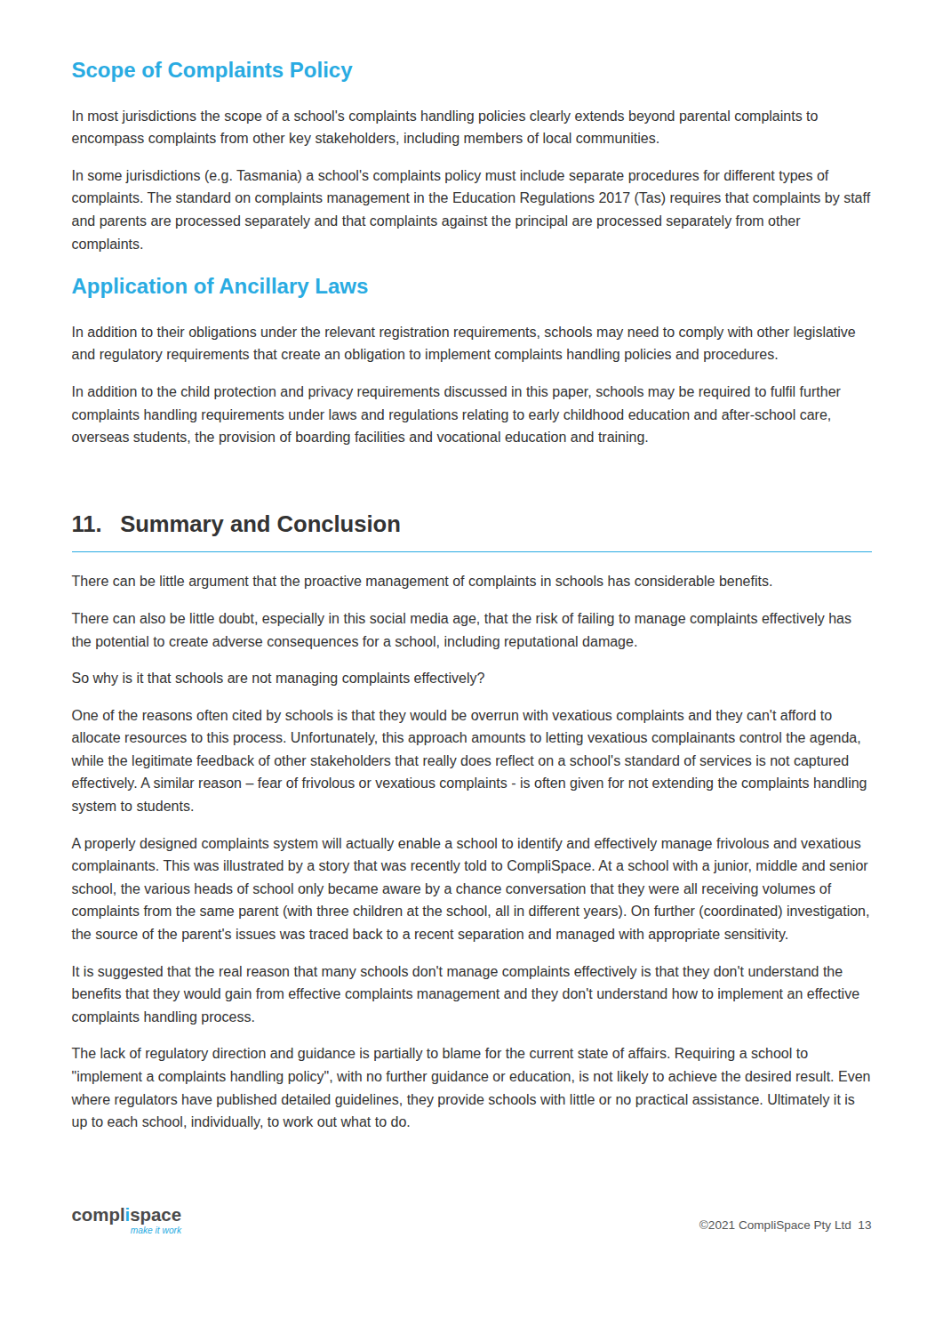Scope of Complaints Policy
In most jurisdictions the scope of a school's complaints handling policies clearly extends beyond parental complaints to encompass complaints from other key stakeholders, including members of local communities.
In some jurisdictions (e.g. Tasmania) a school's complaints policy must include separate procedures for different types of complaints. The standard on complaints management in the Education Regulations 2017 (Tas) requires that complaints by staff and parents are processed separately and that complaints against the principal are processed separately from other complaints.
Application of Ancillary Laws
In addition to their obligations under the relevant registration requirements, schools may need to comply with other legislative and regulatory requirements that create an obligation to implement complaints handling policies and procedures.
In addition to the child protection and privacy requirements discussed in this paper, schools may be required to fulfil further complaints handling requirements under laws and regulations relating to early childhood education and after-school care, overseas students, the provision of boarding facilities and vocational education and training.
11. Summary and Conclusion
There can be little argument that the proactive management of complaints in schools has considerable benefits.
There can also be little doubt, especially in this social media age, that the risk of failing to manage complaints effectively has the potential to create adverse consequences for a school, including reputational damage.
So why is it that schools are not managing complaints effectively?
One of the reasons often cited by schools is that they would be overrun with vexatious complaints and they can't afford to allocate resources to this process. Unfortunately, this approach amounts to letting vexatious complainants control the agenda, while the legitimate feedback of other stakeholders that really does reflect on a school's standard of services is not captured effectively. A similar reason – fear of frivolous or vexatious complaints - is often given for not extending the complaints handling system to students.
A properly designed complaints system will actually enable a school to identify and effectively manage frivolous and vexatious complainants. This was illustrated by a story that was recently told to CompliSpace. At a school with a junior, middle and senior school, the various heads of school only became aware by a chance conversation that they were all receiving volumes of complaints from the same parent (with three children at the school, all in different years). On further (coordinated) investigation, the source of the parent's issues was traced back to a recent separation and managed with appropriate sensitivity.
It is suggested that the real reason that many schools don't manage complaints effectively is that they don't understand the benefits that they would gain from effective complaints management and they don't understand how to implement an effective complaints handling process.
The lack of regulatory direction and guidance is partially to blame for the current state of affairs. Requiring a school to "implement a complaints handling policy", with no further guidance or education, is not likely to achieve the desired result. Even where regulators have published detailed guidelines, they provide schools with little or no practical assistance. Ultimately it is up to each school, individually, to work out what to do.
complispace make it work
©2021 CompliSpace Pty Ltd 13